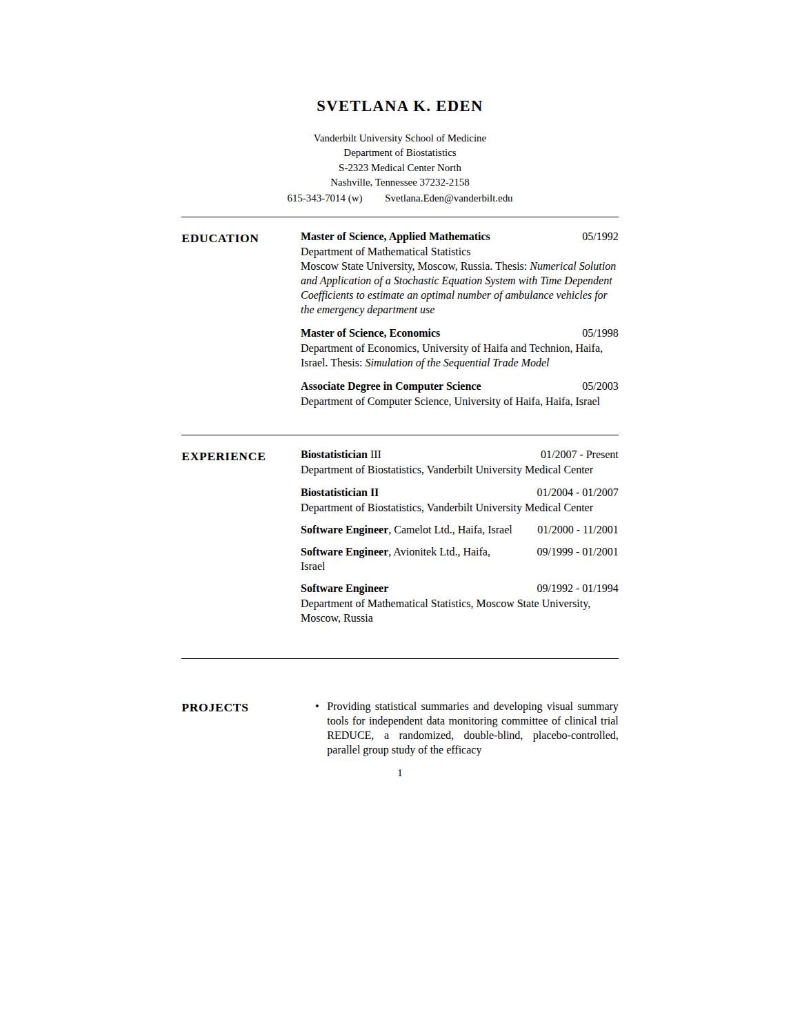SVETLANA K. EDEN
Vanderbilt University School of Medicine
Department of Biostatistics
S-2323 Medical Center North
Nashville, Tennessee 37232-2158 615-343-7014 (w) Svetlana.Eden@vanderbilt.edu
EDUCATION
Master of Science, Applied Mathematics 05/1992
Department of Mathematical Statistics
Moscow State University, Moscow, Russia. Thesis: Numerical Solution and Application of a Stochastic Equation System with Time Dependent Coefficients to estimate an optimal number of ambulance vehicles for the emergency department use
Master of Science, Economics 05/1998
Department of Economics, University of Haifa and Technion, Haifa, Israel. Thesis: Simulation of the Sequential Trade Model
Associate Degree in Computer Science 05/2003
Department of Computer Science, University of Haifa, Haifa, Israel
EXPERIENCE
Biostatistician III 01/2007 - Present
Department of Biostatistics, Vanderbilt University Medical Center
Biostatistician II 01/2004 - 01/2007
Department of Biostatistics, Vanderbilt University Medical Center
Software Engineer, Camelot Ltd., Haifa, Israel 01/2000 - 11/2001
Software Engineer, Avionitek Ltd., Haifa, Israel 09/1999 - 01/2001
Software Engineer 09/1992 - 01/1994
Department of Mathematical Statistics, Moscow State University, Moscow, Russia
PROJECTS
Providing statistical summaries and developing visual summary tools for independent data monitoring committee of clinical trial REDUCE, a randomized, double-blind, placebo-controlled, parallel group study of the efficacy
1